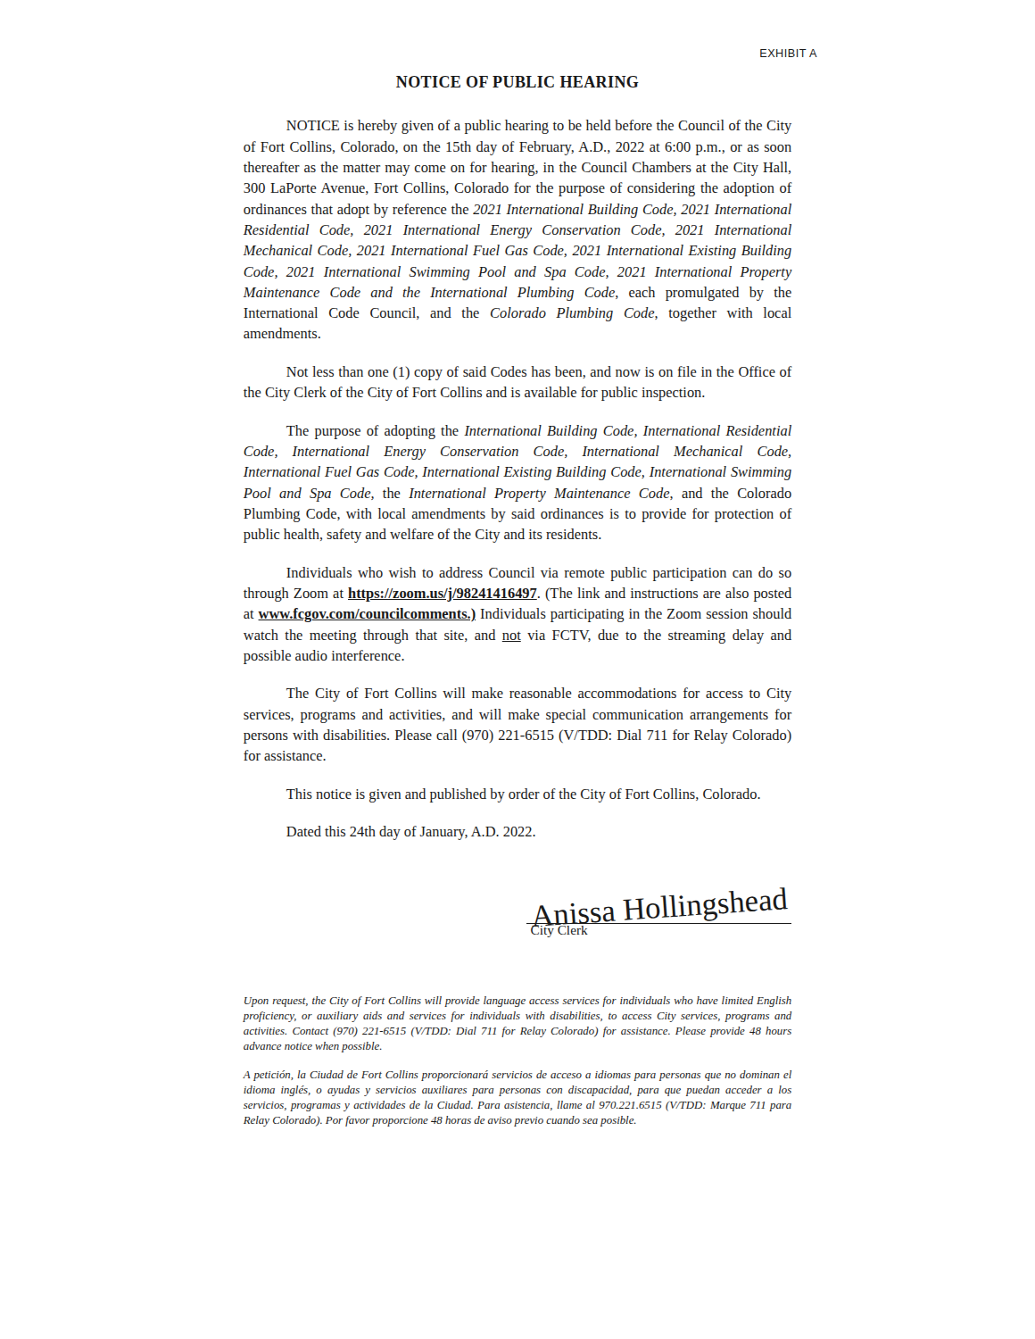EXHIBIT A
NOTICE OF PUBLIC HEARING
NOTICE is hereby given of a public hearing to be held before the Council of the City of Fort Collins, Colorado, on the 15th day of February, A.D., 2022 at 6:00 p.m., or as soon thereafter as the matter may come on for hearing, in the Council Chambers at the City Hall, 300 LaPorte Avenue, Fort Collins, Colorado for the purpose of considering the adoption of ordinances that adopt by reference the 2021 International Building Code, 2021 International Residential Code, 2021 International Energy Conservation Code, 2021 International Mechanical Code, 2021 International Fuel Gas Code, 2021 International Existing Building Code, 2021 International Swimming Pool and Spa Code, 2021 International Property Maintenance Code and the International Plumbing Code, each promulgated by the International Code Council, and the Colorado Plumbing Code, together with local amendments.
Not less than one (1) copy of said Codes has been, and now is on file in the Office of the City Clerk of the City of Fort Collins and is available for public inspection.
The purpose of adopting the International Building Code, International Residential Code, International Energy Conservation Code, International Mechanical Code, International Fuel Gas Code, International Existing Building Code, International Swimming Pool and Spa Code, the International Property Maintenance Code, and the Colorado Plumbing Code, with local amendments by said ordinances is to provide for protection of public health, safety and welfare of the City and its residents.
Individuals who wish to address Council via remote public participation can do so through Zoom at https://zoom.us/j/98241416497. (The link and instructions are also posted at www.fcgov.com/councilcomments.) Individuals participating in the Zoom session should watch the meeting through that site, and not via FCTV, due to the streaming delay and possible audio interference.
The City of Fort Collins will make reasonable accommodations for access to City services, programs and activities, and will make special communication arrangements for persons with disabilities. Please call (970) 221-6515 (V/TDD: Dial 711 for Relay Colorado) for assistance.
This notice is given and published by order of the City of Fort Collins, Colorado.
Dated this 24th day of January, A.D. 2022.
Anissa Hollingshead City Clerk
Upon request, the City of Fort Collins will provide language access services for individuals who have limited English proficiency, or auxiliary aids and services for individuals with disabilities, to access City services, programs and activities. Contact (970) 221-6515 (V/TDD: Dial 711 for Relay Colorado) for assistance. Please provide 48 hours advance notice when possible.
A petición, la Ciudad de Fort Collins proporcionará servicios de acceso a idiomas para personas que no dominan el idioma inglés, o ayudas y servicios auxiliares para personas con discapacidad, para que puedan acceder a los servicios, programas y actividades de la Ciudad. Para asistencia, llame al 970.221.6515 (V/TDD: Marque 711 para Relay Colorado). Por favor proporcione 48 horas de aviso previo cuando sea posible.